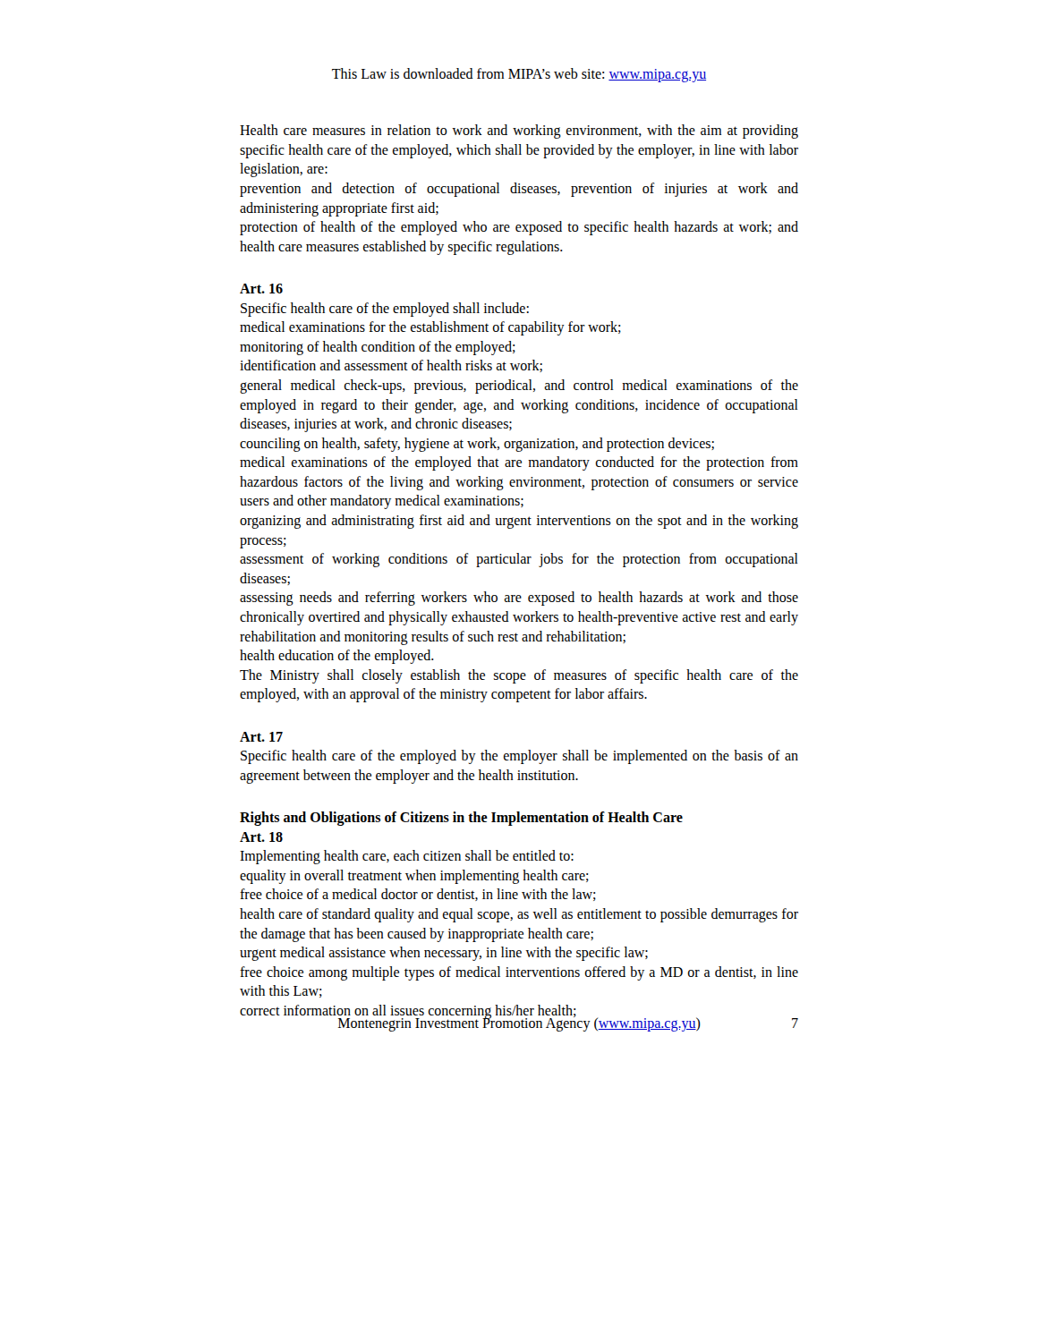This Law is downloaded from MIPA’s web site: www.mipa.cg.yu
Health care measures in relation to work and working environment, with the aim at providing specific health care of the employed, which shall be provided by the employer, in line with labor legislation, are:
prevention and detection of occupational diseases, prevention of injuries at work and administering appropriate first aid;
protection of health of the employed who are exposed to specific health hazards at work; and health care measures established by specific regulations.
Art. 16
Specific health care of the employed shall include:
medical examinations for the establishment of capability for work;
monitoring of health condition of the employed;
identification and assessment of health risks at work;
general medical check-ups, previous, periodical, and control medical examinations of the employed in regard to their gender, age, and working conditions, incidence of occupational diseases, injuries at work, and chronic diseases;
counciling on health, safety, hygiene at work, organization, and protection devices;
medical examinations of the employed that are mandatory conducted for the protection from hazardous factors of the living and working environment, protection of consumers or service users and other mandatory medical examinations;
organizing and administrating first aid and urgent interventions on the spot and in the working process;
assessment of working conditions of particular jobs for the protection from occupational diseases;
assessing needs and referring workers who are exposed to health hazards at work and those chronically overtired and physically exhausted workers to health-preventive active rest and early rehabilitation and monitoring results of such rest and rehabilitation;
health education of the employed.
The Ministry shall closely establish the scope of measures of specific health care of the employed, with an approval of the ministry competent for labor affairs.
Art. 17
Specific health care of the employed by the employer shall be implemented on the basis of an agreement between the employer and the health institution.
Rights and Obligations of Citizens in the Implementation of Health Care
Art. 18
Implementing health care, each citizen shall be entitled to:
equality in overall treatment when implementing health care;
free choice of a medical doctor or dentist, in line with the law;
health care of standard quality and equal scope, as well as entitlement to possible demurrages for the damage that has been caused by inappropriate health care;
urgent medical assistance when necessary, in line with the specific law;
free choice among multiple types of medical interventions offered by a MD or a dentist, in line with this Law;
correct information on all issues concerning his/her health;
Montenegrin Investment Promotion Agency (www.mipa.cg.yu) 7